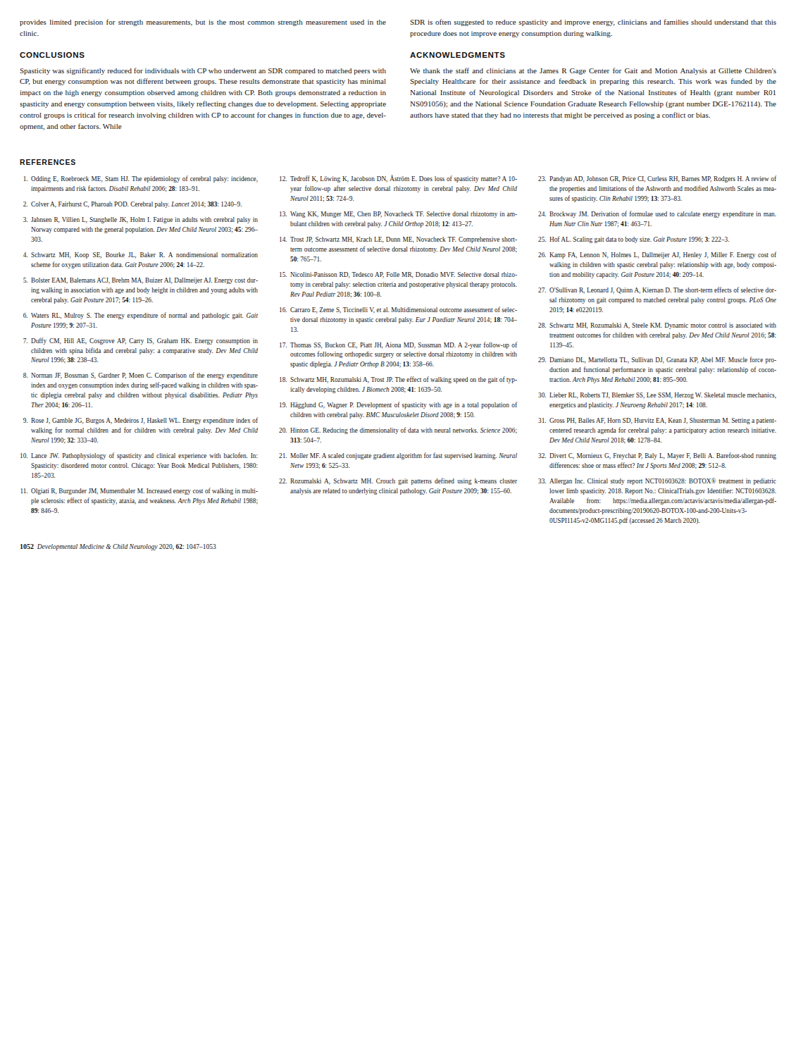provides limited precision for strength measurements, but is the most common strength measurement used in the clinic.
Conclusions
Spasticity was significantly reduced for individuals with CP who underwent an SDR compared to matched peers with CP, but energy consumption was not different between groups. These results demonstrate that spasticity has minimal impact on the high energy consumption observed among children with CP. Both groups demonstrated a reduction in spasticity and energy consumption between visits, likely reflecting changes due to development. Selecting appropriate control groups is critical for research involving children with CP to account for changes in function due to age, development, and other factors. While
SDR is often suggested to reduce spasticity and improve energy, clinicians and families should understand that this procedure does not improve energy consumption during walking.
Acknowledgments
We thank the staff and clinicians at the James R Gage Center for Gait and Motion Analysis at Gillette Children's Specialty Healthcare for their assistance and feedback in preparing this research. This work was funded by the National Institute of Neurological Disorders and Stroke of the National Institutes of Health (grant number R01 NS091056); and the National Science Foundation Graduate Research Fellowship (grant number DGE-1762114). The authors have stated that they had no interests that might be perceived as posing a conflict or bias.
References
Odding E, Roebroeck ME, Stam HJ. The epidemiology of cerebral palsy: incidence, impairments and risk factors. Disabil Rehabil 2006; 28: 183–91.
Colver A, Fairhurst C, Pharoah POD. Cerebral palsy. Lancet 2014; 383: 1240–9.
Jahnsen R, Villien L, Stanghelle JK, Holm I. Fatigue in adults with cerebral palsy in Norway compared with the general population. Dev Med Child Neurol 2003; 45: 296–303.
Schwartz MH, Koop SE, Bourke JL, Baker R. A nondimensional normalization scheme for oxygen utilization data. Gait Posture 2006; 24: 14–22.
Bolster EAM, Balemans ACJ, Brehm MA, Buizer AI, Dallmeijer AJ. Energy cost during walking in association with age and body height in children and young adults with cerebral palsy. Gait Posture 2017; 54: 119–26.
Waters RL, Mulroy S. The energy expenditure of normal and pathologic gait. Gait Posture 1999; 9: 207–31.
Duffy CM, Hill AE, Cosgrove AP, Carry IS, Graham HK. Energy consumption in children with spina bifida and cerebral palsy: a comparative study. Dev Med Child Neurol 1996; 38: 238–43.
Norman JF, Bossman S, Gardner P, Moen C. Comparison of the energy expenditure index and oxygen consumption index during self-paced walking in children with spastic diplegia cerebral palsy and children without physical disabilities. Pediatr Phys Ther 2004; 16: 206–11.
Rose J, Gamble JG, Burgos A, Medeiros J, Haskell WL. Energy expenditure index of walking for normal children and for children with cerebral palsy. Dev Med Child Neurol 1990; 32: 333–40.
Lance JW. Pathophysiology of spasticity and clinical experience with baclofen. In: Spasticity: disordered motor control. Chicago: Year Book Medical Publishers, 1980: 185–203.
Olgiati R, Burgunder JM, Mumenthaler M. Increased energy cost of walking in multiple sclerosis: effect of spasticity, ataxia, and weakness. Arch Phys Med Rehabil 1988; 89: 846–9.
Tedroff K, Löwing K, Jacobson DN, Åström E. Does loss of spasticity matter? A 10-year follow-up after selective dorsal rhizotomy in cerebral palsy. Dev Med Child Neurol 2011; 53: 724–9.
Wang KK, Munger ME, Chen BP, Novacheck TF. Selective dorsal rhizotomy in ambulant children with cerebral palsy. J Child Orthop 2018; 12: 413–27.
Trost JP, Schwartz MH, Krach LE, Dunn ME, Novacheck TF. Comprehensive short-term outcome assessment of selective dorsal rhizotomy. Dev Med Child Neurol 2008; 50: 765–71.
Nicolini-Panisson RD, Tedesco AP, Folle MR, Donadio MVF. Selective dorsal rhizotomy in cerebral palsy: selection criteria and postoperative physical therapy protocols. Rev Paul Pediatr 2018; 36: 100–8.
Carraro E, Zeme S, Ticcinelli V, et al. Multidimensional outcome assessment of selective dorsal rhizotomy in spastic cerebral palsy. Eur J Paediatr Neurol 2014; 18: 704–13.
Thomas SS, Buckon CE, Piatt JH, Aiona MD, Sussman MD. A 2-year follow-up of outcomes following orthopedic surgery or selective dorsal rhizotomy in children with spastic diplegia. J Pediatr Orthop B 2004; 13: 358–66.
Schwartz MH, Rozumalski A, Trost JP. The effect of walking speed on the gait of typically developing children. J Biomech 2008; 41: 1639–50.
Hägglund G, Wagner P. Development of spasticity with age in a total population of children with cerebral palsy. BMC Musculoskelet Disord 2008; 9: 150.
Hinton GE. Reducing the dimensionality of data with neural networks. Science 2006; 313: 504–7.
Moller MF. A scaled conjugate gradient algorithm for fast supervised learning. Neural Netw 1993; 6: 525–33.
Rozumalski A, Schwartz MH. Crouch gait patterns defined using k-means cluster analysis are related to underlying clinical pathology. Gait Posture 2009; 30: 155–60.
Pandyan AD, Johnson GR, Price CI, Curless RH, Barnes MP, Rodgers H. A review of the properties and limitations of the Ashworth and modified Ashworth Scales as measures of spasticity. Clin Rehabil 1999; 13: 373–83.
Brockway JM. Derivation of formulae used to calculate energy expenditure in man. Hum Nutr Clin Nutr 1987; 41: 463–71.
Hof AL. Scaling gait data to body size. Gait Posture 1996; 3: 222–3.
Kamp FA, Lennon N, Holmes L, Dallmeijer AJ, Henley J, Miller F. Energy cost of walking in children with spastic cerebral palsy: relationship with age, body composition and mobility capacity. Gait Posture 2014; 40: 209–14.
O'Sullivan R, Leonard J, Quinn A, Kiernan D. The short-term effects of selective dorsal rhizotomy on gait compared to matched cerebral palsy control groups. PLoS One 2019; 14: e0220119.
Schwartz MH, Rozumalski A, Steele KM. Dynamic motor control is associated with treatment outcomes for children with cerebral palsy. Dev Med Child Neurol 2016; 58: 1139–45.
Damiano DL, Martellotta TL, Sullivan DJ, Granata KP, Abel MF. Muscle force production and functional performance in spastic cerebral palsy: relationship of cocontraction. Arch Phys Med Rehabil 2000; 81: 895–900.
Lieber RL, Roberts TJ, Blemker SS, Lee SSM, Herzog W. Skeletal muscle mechanics, energetics and plasticity. J Neuroeng Rehabil 2017; 14: 108.
Gross PH, Bailes AF, Horn SD, Hurvitz EA, Kean J, Shusterman M. Setting a patient-centered research agenda for cerebral palsy: a participatory action research initiative. Dev Med Child Neurol 2018; 60: 1278–84.
Divert C, Mornieux G, Freychat P, Baly L, Mayer F, Belli A. Barefoot-shod running differences: shoe or mass effect? Int J Sports Med 2008; 29: 512–8.
Allergan Inc. Clinical study report NCT01603628: BOTOX® treatment in pediatric lower limb spasticity. 2018. Report No.: ClinicalTrials.gov Identifier: NCT01603628. Available from: https://media.allergan.com/actavis/actavis/media/allergan-pdf-documents/product-prescribing/20190620-BOTOX-100-and-200-Units-v3-0USPI1145-v2-0MG1145.pdf (accessed 26 March 2020).
1052 Developmental Medicine & Child Neurology 2020, 62: 1047–1053